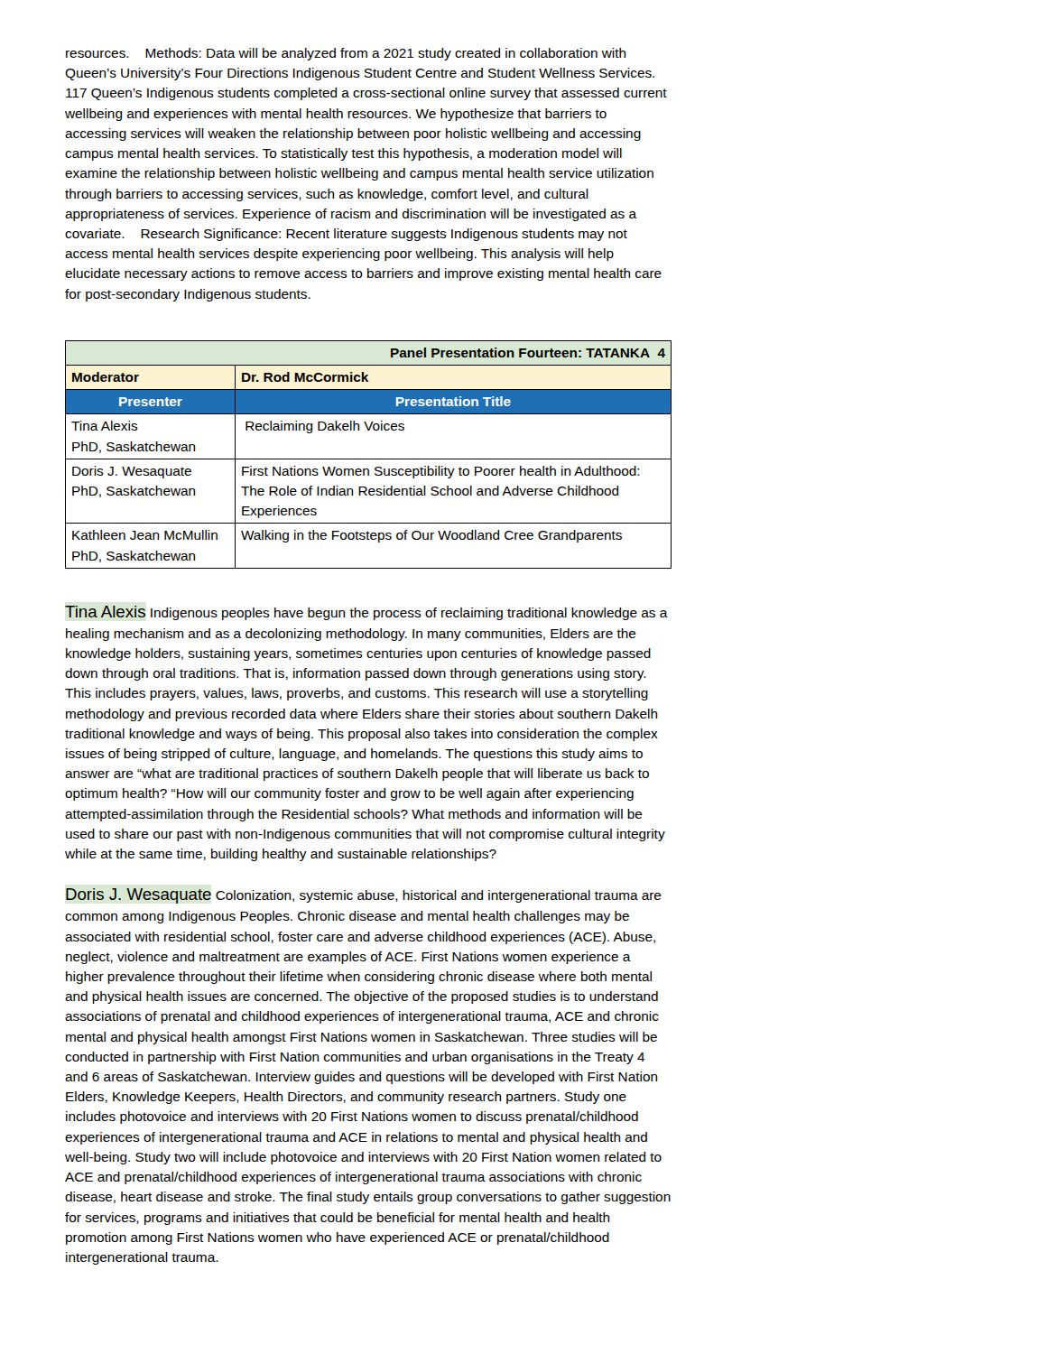resources. Methods: Data will be analyzed from a 2021 study created in collaboration with Queen’s University’s Four Directions Indigenous Student Centre and Student Wellness Services. 117 Queen’s Indigenous students completed a cross-sectional online survey that assessed current wellbeing and experiences with mental health resources. We hypothesize that barriers to accessing services will weaken the relationship between poor holistic wellbeing and accessing campus mental health services. To statistically test this hypothesis, a moderation model will examine the relationship between holistic wellbeing and campus mental health service utilization through barriers to accessing services, such as knowledge, comfort level, and cultural appropriateness of services. Experience of racism and discrimination will be investigated as a covariate. Research Significance: Recent literature suggests Indigenous students may not access mental health services despite experiencing poor wellbeing. This analysis will help elucidate necessary actions to remove access to barriers and improve existing mental health care for post-secondary Indigenous students.
| Panel Presentation Fourteen: TATANKA 4 |
| Moderator | Dr. Rod McCormick |
| Presenter | Presentation Title |
| Tina Alexis PhD, Saskatchewan | Reclaiming Dakelh Voices |
| Doris J. Wesaquate PhD, Saskatchewan | First Nations Women Susceptibility to Poorer health in Adulthood: The Role of Indian Residential School and Adverse Childhood Experiences |
| Kathleen Jean McMullin PhD, Saskatchewan | Walking in the Footsteps of Our Woodland Cree Grandparents |
Tina Alexis Indigenous peoples have begun the process of reclaiming traditional knowledge as a healing mechanism and as a decolonizing methodology. In many communities, Elders are the knowledge holders, sustaining years, sometimes centuries upon centuries of knowledge passed down through oral traditions. That is, information passed down through generations using story. This includes prayers, values, laws, proverbs, and customs. This research will use a storytelling methodology and previous recorded data where Elders share their stories about southern Dakelh traditional knowledge and ways of being. This proposal also takes into consideration the complex issues of being stripped of culture, language, and homelands. The questions this study aims to answer are “what are traditional practices of southern Dakelh people that will liberate us back to optimum health? “How will our community foster and grow to be well again after experiencing attempted-assimilation through the Residential schools? What methods and information will be used to share our past with non-Indigenous communities that will not compromise cultural integrity while at the same time, building healthy and sustainable relationships?
Doris J. Wesaquate Colonization, systemic abuse, historical and intergenerational trauma are common among Indigenous Peoples. Chronic disease and mental health challenges may be associated with residential school, foster care and adverse childhood experiences (ACE). Abuse, neglect, violence and maltreatment are examples of ACE. First Nations women experience a higher prevalence throughout their lifetime when considering chronic disease where both mental and physical health issues are concerned. The objective of the proposed studies is to understand associations of prenatal and childhood experiences of intergenerational trauma, ACE and chronic mental and physical health amongst First Nations women in Saskatchewan. Three studies will be conducted in partnership with First Nation communities and urban organisations in the Treaty 4 and 6 areas of Saskatchewan. Interview guides and questions will be developed with First Nation Elders, Knowledge Keepers, Health Directors, and community research partners. Study one includes photovoice and interviews with 20 First Nations women to discuss prenatal/childhood experiences of intergenerational trauma and ACE in relations to mental and physical health and well-being. Study two will include photovoice and interviews with 20 First Nation women related to ACE and prenatal/childhood experiences of intergenerational trauma associations with chronic disease, heart disease and stroke. The final study entails group conversations to gather suggestion for services, programs and initiatives that could be beneficial for mental health and health promotion among First Nations women who have experienced ACE or prenatal/childhood intergenerational trauma.